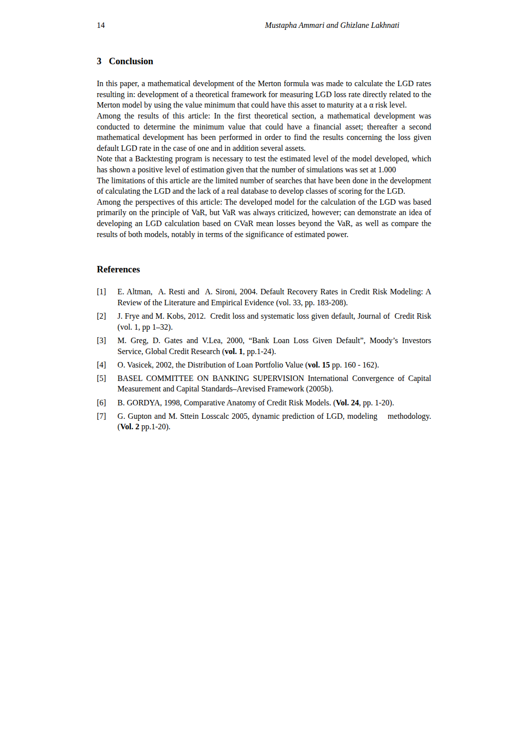14 Mustapha Ammari and Ghizlane Lakhnati
3 Conclusion
In this paper, a mathematical development of the Merton formula was made to calculate the LGD rates resulting in: development of a theoretical framework for measuring LGD loss rate directly related to the Merton model by using the value minimum that could have this asset to maturity at a α risk level.
Among the results of this article: In the first theoretical section, a mathematical development was conducted to determine the minimum value that could have a financial asset; thereafter a second mathematical development has been performed in order to find the results concerning the loss given default LGD rate in the case of one and in addition several assets.
Note that a Backtesting program is necessary to test the estimated level of the model developed, which has shown a positive level of estimation given that the number of simulations was set at 1.000
The limitations of this article are the limited number of searches that have been done in the development of calculating the LGD and the lack of a real database to develop classes of scoring for the LGD.
Among the perspectives of this article: The developed model for the calculation of the LGD was based primarily on the principle of VaR, but VaR was always criticized, however; can demonstrate an idea of developing an LGD calculation based on CVaR mean losses beyond the VaR, as well as compare the results of both models, notably in terms of the significance of estimated power.
References
[1] E. Altman, A. Resti and A. Sironi, 2004. Default Recovery Rates in Credit Risk Modeling: A Review of the Literature and Empirical Evidence (vol. 33, pp. 183-208).
[2] J. Frye and M. Kobs, 2012. Credit loss and systematic loss given default, Journal of Credit Risk (vol. 1, pp 1–32).
[3] M. Greg, D. Gates and V.Lea, 2000, “Bank Loan Loss Given Default”, Moody’s Investors Service, Global Credit Research (vol. 1, pp.1-24).
[4] O. Vasicek, 2002, the Distribution of Loan Portfolio Value (vol. 15 pp. 160 - 162).
[5] BASEL COMMITTEE ON BANKING SUPERVISION International Convergence of Capital Measurement and Capital Standards–Arevised Framework (2005b).
[6] B. GORDYA, 1998, Comparative Anatomy of Credit Risk Models. (Vol. 24, pp. 1-20).
[7] G. Gupton and M. Sttein Losscalc 2005, dynamic prediction of LGD, modeling methodology. (Vol. 2 pp.1-20).